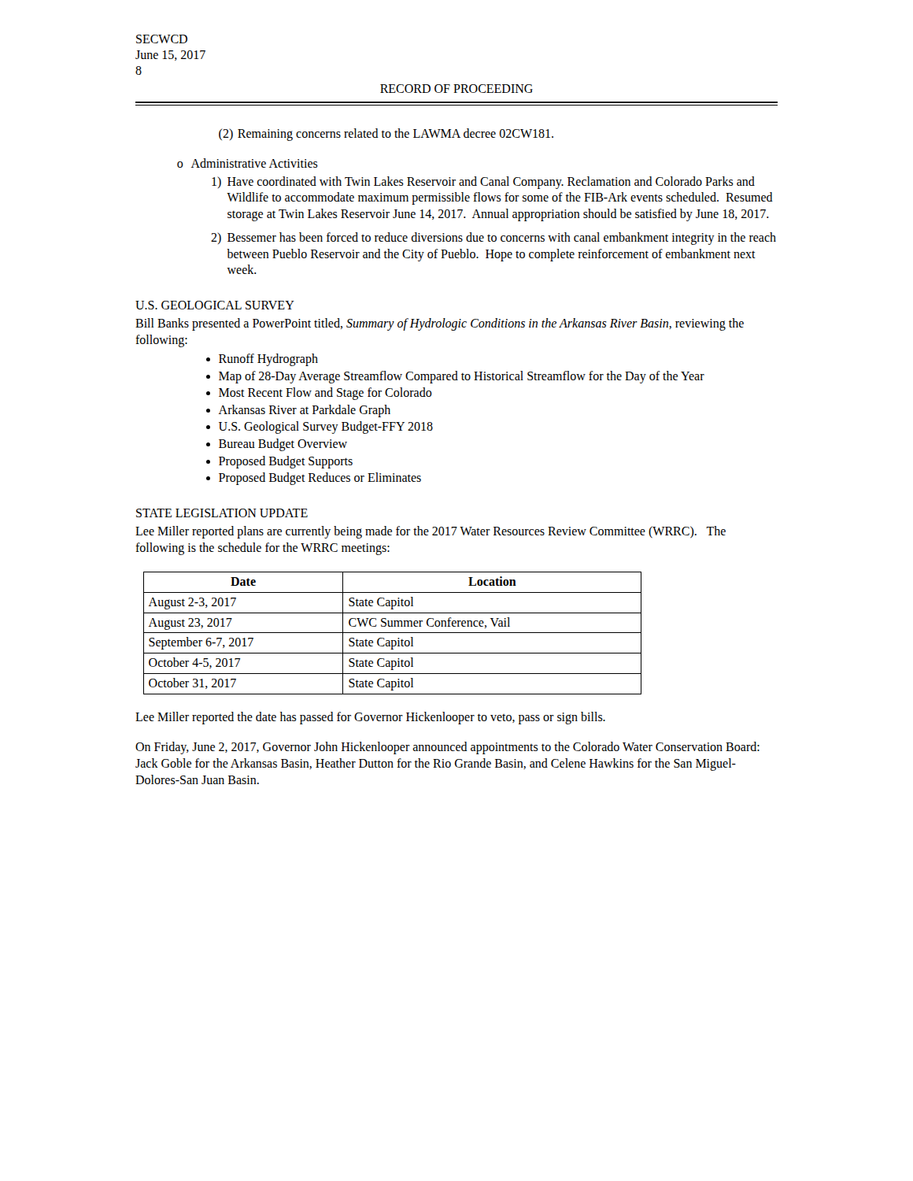SECWCD
June 15, 2017
8
RECORD OF PROCEEDING
(2) Remaining concerns related to the LAWMA decree 02CW181.
o Administrative Activities
1) Have coordinated with Twin Lakes Reservoir and Canal Company. Reclamation and Colorado Parks and Wildlife to accommodate maximum permissible flows for some of the FIB-Ark events scheduled. Resumed storage at Twin Lakes Reservoir June 14, 2017. Annual appropriation should be satisfied by June 18, 2017.
2) Bessemer has been forced to reduce diversions due to concerns with canal embankment integrity in the reach between Pueblo Reservoir and the City of Pueblo. Hope to complete reinforcement of embankment next week.
U.S. Geological Survey
Bill Banks presented a PowerPoint titled, Summary of Hydrologic Conditions in the Arkansas River Basin, reviewing the following:
Runoff Hydrograph
Map of 28-Day Average Streamflow Compared to Historical Streamflow for the Day of the Year
Most Recent Flow and Stage for Colorado
Arkansas River at Parkdale Graph
U.S. Geological Survey Budget-FFY 2018
Bureau Budget Overview
Proposed Budget Supports
Proposed Budget Reduces or Eliminates
State Legislation Update
Lee Miller reported plans are currently being made for the 2017 Water Resources Review Committee (WRRC). The following is the schedule for the WRRC meetings:
| Date | Location |
| --- | --- |
| August 2-3, 2017 | State Capitol |
| August 23, 2017 | CWC Summer Conference, Vail |
| September 6-7, 2017 | State Capitol |
| October 4-5, 2017 | State Capitol |
| October 31, 2017 | State Capitol |
Lee Miller reported the date has passed for Governor Hickenlooper to veto, pass or sign bills.
On Friday, June 2, 2017, Governor John Hickenlooper announced appointments to the Colorado Water Conservation Board: Jack Goble for the Arkansas Basin, Heather Dutton for the Rio Grande Basin, and Celene Hawkins for the San Miguel-Dolores-San Juan Basin.